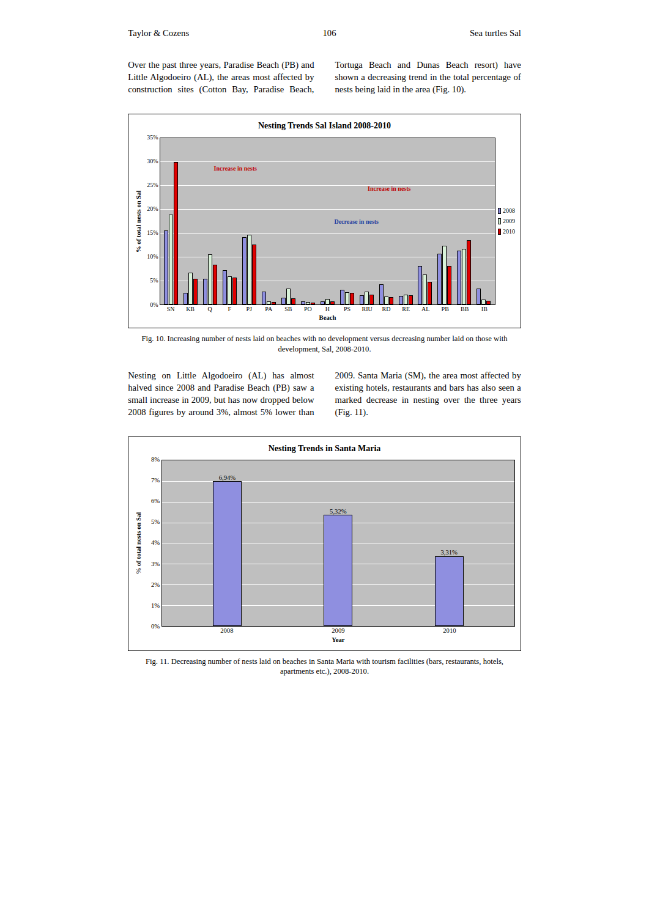Taylor & Cozens
106
Sea turtles Sal
Over the past three years, Paradise Beach (PB) and Little Algodoeiro (AL), the areas most affected by construction sites (Cotton Bay, Paradise Beach, Tortuga Beach and Dunas Beach resort) have shown a decreasing trend in the total percentage of nests being laid in the area (Fig. 10).
Nesting Trends Sal Island 2008-2010
% of total nests on Sal
35% 30% 25% 20% 15% 10% 5% 0%
Increase in nests
Increase in nests
Decrease in nests
2008
2009
2010
SN KB QFPJ PA SB PO HPS RIU RD RE AL PB BB IB
Beach
Fig. 10. Increasing number of nests laid on beaches with no development versus decreasing number laid on those with development, Sal, 2008-2010.
Nesting on Little Algodoeiro (AL) has almost halved since 2008 and Paradise Beach (PB) saw a small increase in 2009, but has now dropped below 2008 figures by around 3%, almost 5% lower than 2009. Santa Maria (SM), the area most affected by existing hotels, restaurants and bars has also seen a marked decrease in nesting over the three years (Fig. 11).
Nesting Trends in Santa Maria
% of total nests on Sal
8% 7% 6% 5% 4% 3% 2% 1% 0%
6,94%
5,32%
3,31%
200820092010
Year
Fig. 11. Decreasing number of nests laid on beaches in Santa Maria with tourism facilities (bars, restaurants, hotels, apartments etc.), 2008-2010.